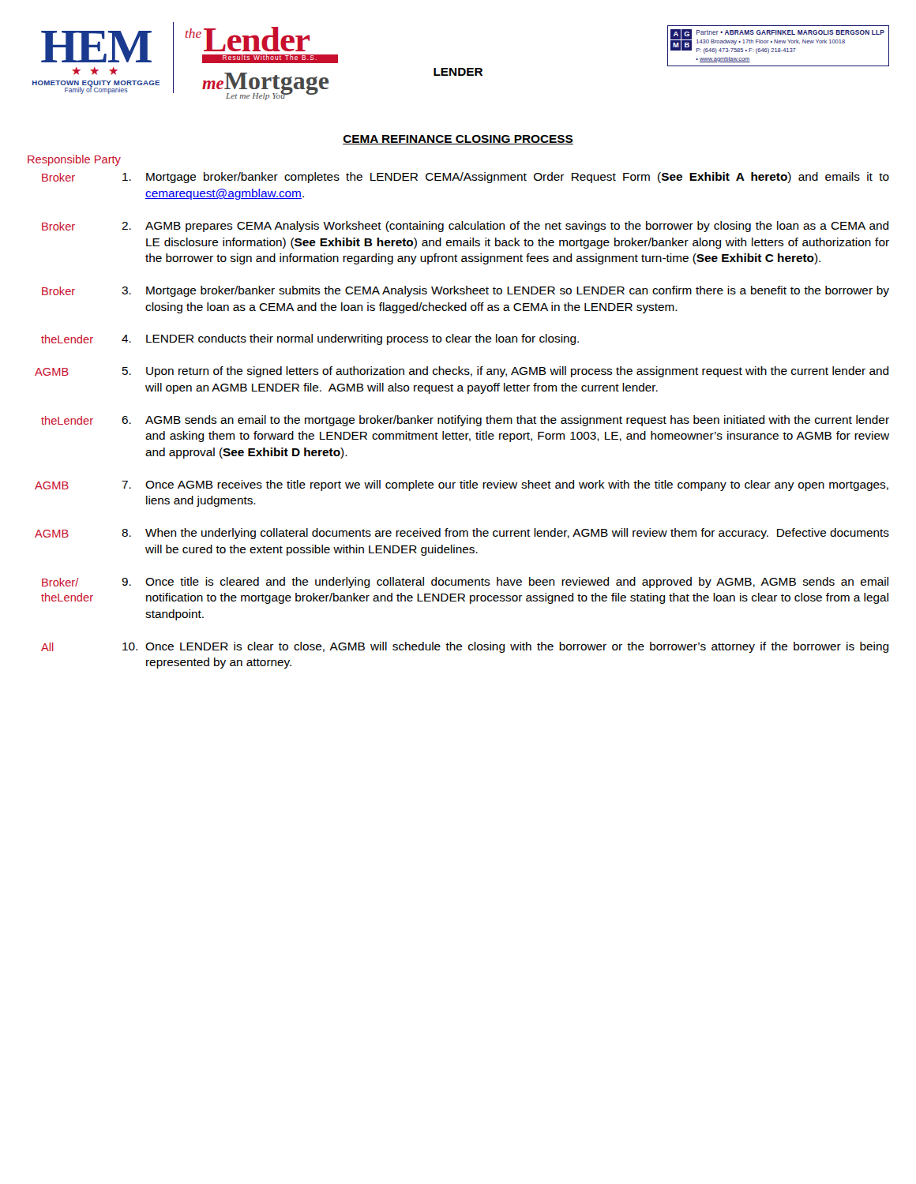HEM ★ ★ ★ HOMETOWN EQUITY MORTGAGE Family of Companies
the Lender
Results Without The B.S.
me Mortgage Let me Help You
AGMB
Partner • ABRAMS GARFINKEL MARGOLIS BERGSON LLP 1430 Broadway • 17th Floor • New York, New York 10018
P: (646) 473-7585 • F: (646) 218-4137
• www.agmblaw.com
LENDER
CEMA REFINANCE CLOSING PROCESS
Responsible Party
Broker
1.
Mortgage broker/banker completes the LENDER CEMA/Assignment Order Request Form (See Exhibit A hereto) and emails it to cemarequest@agmblaw.com.
Broker
2.
AGMB prepares CEMA Analysis Worksheet (containing calculation of the net savings to the borrower by closing the loan as a CEMA and LE disclosure information) (See Exhibit B hereto) and emails it back to the mortgage broker/banker along with letters of authorization for the borrower to sign and information regarding any upfront assignment fees and assignment turn-time (See Exhibit C hereto).
Broker
3.
Mortgage broker/banker submits the CEMA Analysis Worksheet to LENDER so LENDER can confirm there is a benefit to the borrower by closing the loan as a CEMA and the loan is flagged/checked off as a CEMA in the LENDER system.
theLender
4.
LENDER conducts their normal underwriting process to clear the loan for closing.
AGMB
5.
Upon return of the signed letters of authorization and checks, if any, AGMB will process the assignment request with the current lender and will open an AGMB LENDER file. AGMB will also request a payoff letter from the current lender.
theLender
6.
AGMB sends an email to the mortgage broker/banker notifying them that the assignment request has been initiated with the current lender and asking them to forward the LENDER commitment letter, title report, Form 1003, LE, and homeowner’s insurance to AGMB for review and approval (See Exhibit D hereto).
AGMB
7.
Once AGMB receives the title report we will complete our title review sheet and work with the title company to clear any open mortgages, liens and judgments.
AGMB
8.
When the underlying collateral documents are received from the current lender, AGMB will review them for accuracy. Defective documents will be cured to the extent possible within LENDER guidelines.
Broker/
theLender
9.
Once title is cleared and the underlying collateral documents have been reviewed and approved by AGMB, AGMB sends an email notification to the mortgage broker/banker and the LENDER processor assigned to the file stating that the loan is clear to close from a legal standpoint.
All
10.
Once LENDER is clear to close, AGMB will schedule the closing with the borrower or the borrower’s attorney if the borrower is being represented by an attorney.